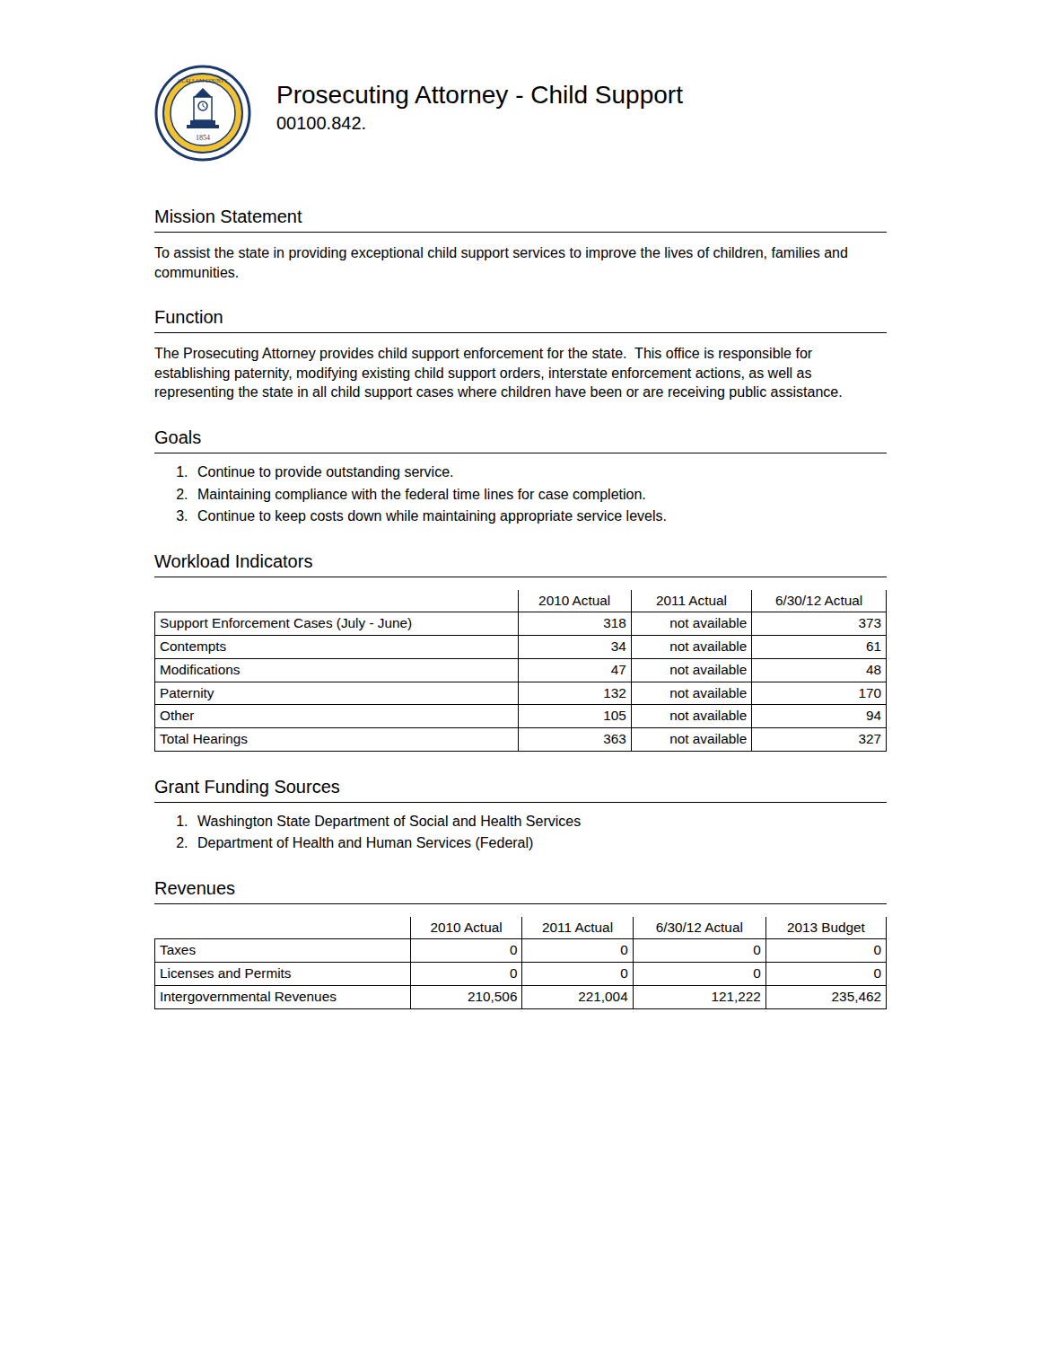CLALLAM COUNTY 1854
Prosecuting Attorney - Child Support
00100.842.
Mission Statement
To assist the state in providing exceptional child support services to improve the lives of children, families and communities.
Function
The Prosecuting Attorney provides child support enforcement for the state. This office is responsible for establishing paternity, modifying existing child support orders, interstate enforcement actions, as well as representing the state in all child support cases where children have been or are receiving public assistance.
Goals
Continue to provide outstanding service.
Maintaining compliance with the federal time lines for case completion.
Continue to keep costs down while maintaining appropriate service levels.
Workload Indicators
| | 2010 Actual | 2011 Actual | 6/30/12 Actual |
| --- | --- | --- | --- |
| Support Enforcement Cases (July - June) | 318 | not available | 373 |
| Contempts | 34 | not available | 61 |
| Modifications | 47 | not available | 48 |
| Paternity | 132 | not available | 170 |
| Other | 105 | not available | 94 |
| Total Hearings | 363 | not available | 327 |
Grant Funding Sources
Washington State Department of Social and Health Services
Department of Health and Human Services (Federal)
Revenues
| | 2010 Actual | 2011 Actual | 6/30/12 Actual | 2013 Budget |
| --- | --- | --- | --- | --- |
| Taxes | 0 | 0 | 0 | 0 |
| Licenses and Permits | 0 | 0 | 0 | 0 |
| Intergovernmental Revenues | 210,506 | 221,004 | 121,222 | 235,462 |